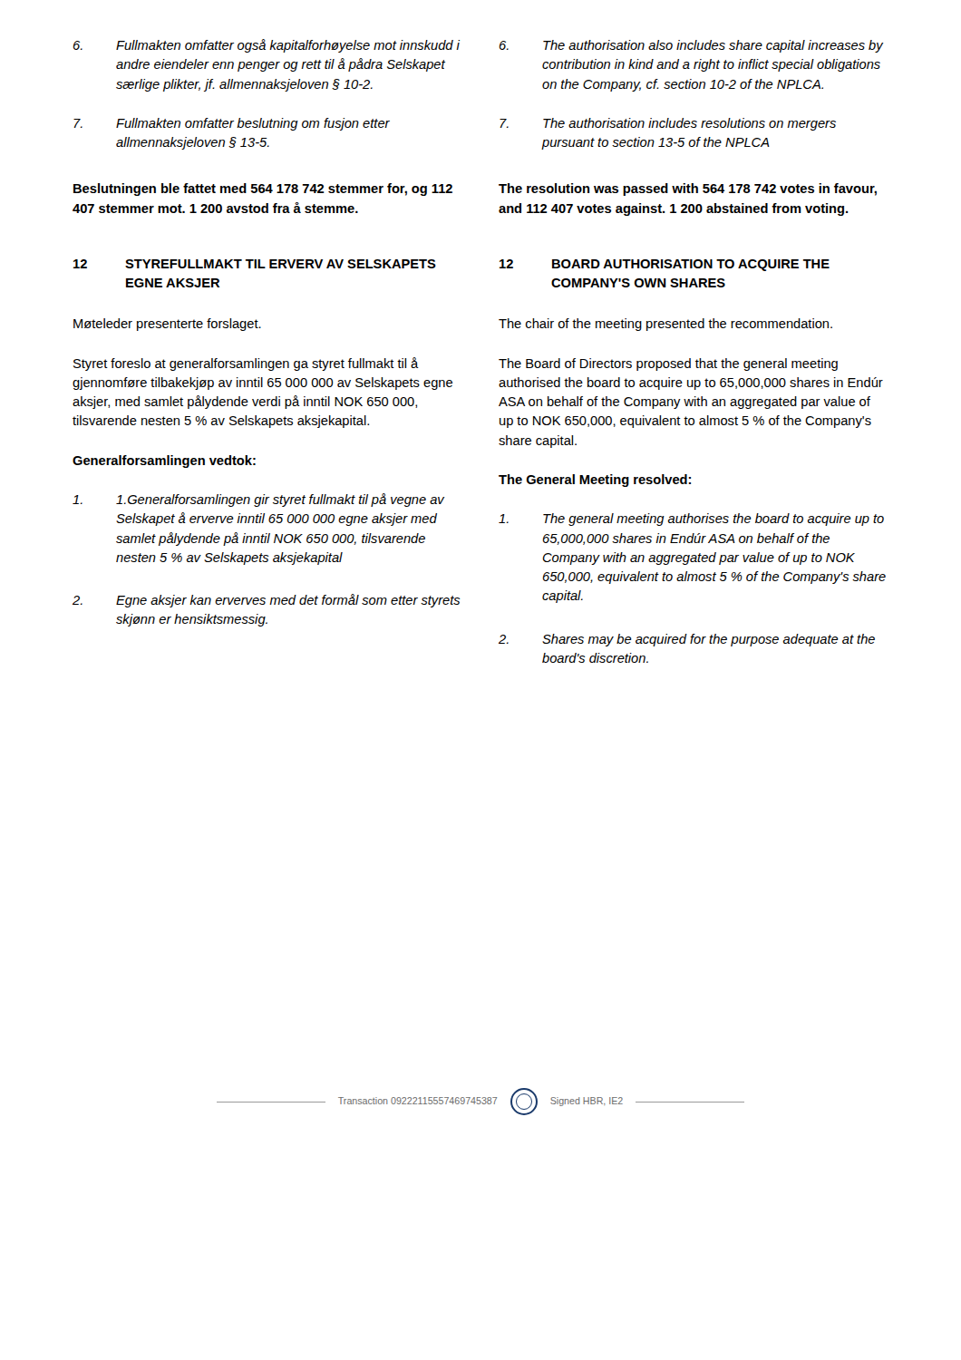6. Fullmakten omfatter også kapitalforhøyelse mot innskudd i andre eiendeler enn penger og rett til å pådra Selskapet særlige plikter, jf. allmennaksjeloven § 10-2.
7. Fullmakten omfatter beslutning om fusjon etter allmennaksjeloven § 13-5.
Beslutningen ble fattet med 564 178 742 stemmer for, og 112 407 stemmer mot. 1 200 avstod fra å stemme.
12 STYREFULLMAKT TIL ERVERV AV SELSKAPETS EGNE AKSJER
Møteleder presenterte forslaget.
Styret foreslo at generalforsamlingen ga styret fullmakt til å gjennomføre tilbakekjøp av inntil 65 000 000 av Selskapets egne aksjer, med samlet pålydende verdi på inntil NOK 650 000, tilsvarende nesten 5 % av Selskapets aksjekapital.
Generalforsamlingen vedtok:
1. 1.Generalforsamlingen gir styret fullmakt til på vegne av Selskapet å erverve inntil 65 000 000 egne aksjer med samlet pålydende på inntil NOK 650 000, tilsvarende nesten 5 % av Selskapets aksjekapital
2. Egne aksjer kan erverves med det formål som etter styrets skjønn er hensiktsmessig.
6. The authorisation also includes share capital increases by contribution in kind and a right to inflict special obligations on the Company, cf. section 10-2 of the NPLCA.
7. The authorisation includes resolutions on mergers pursuant to section 13-5 of the NPLCA
The resolution was passed with 564 178 742 votes in favour, and 112 407 votes against. 1 200 abstained from voting.
12 BOARD AUTHORISATION TO ACQUIRE THE COMPANY'S OWN SHARES
The chair of the meeting presented the recommendation.
The Board of Directors proposed that the general meeting authorised the board to acquire up to 65,000,000 shares in Endúr ASA on behalf of the Company with an aggregated par value of up to NOK 650,000, equivalent to almost 5 % of the Company's share capital.
The General Meeting resolved:
1. The general meeting authorises the board to acquire up to 65,000,000 shares in Endúr ASA on behalf of the Company with an aggregated par value of up to NOK 650,000, equivalent to almost 5 % of the Company's share capital.
2. Shares may be acquired for the purpose adequate at the board's discretion.
Transaction 09222115557469745387 Signed HBR, IE2